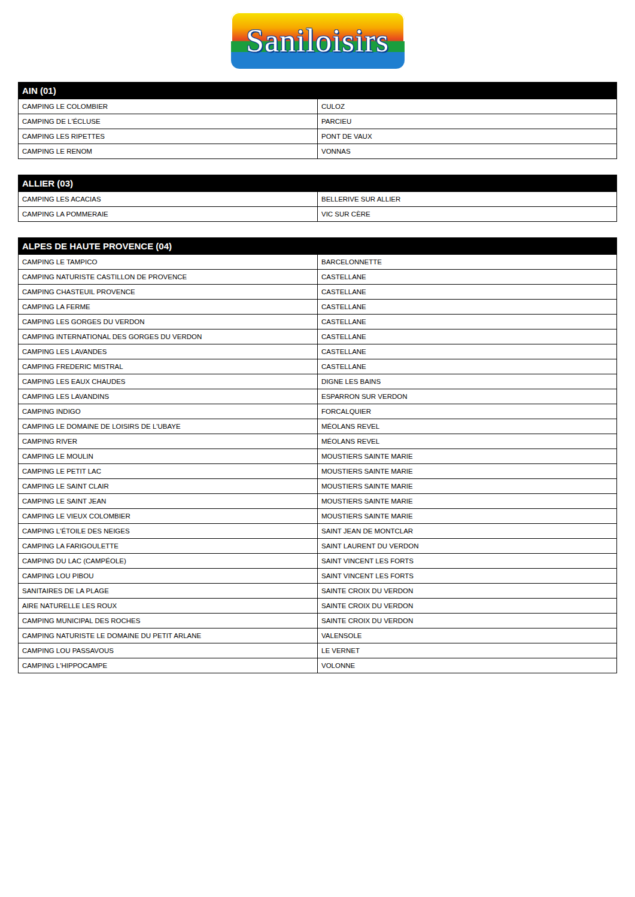Saniloisirs
| AIN (01) |
| --- |
| CAMPING LE COLOMBIER | CULOZ |
| CAMPING DE L'ÉCLUSE | PARCIEU |
| CAMPING LES RIPETTES | PONT DE VAUX |
| CAMPING LE RENOM | VONNAS |
| ALLIER (03) |
| --- |
| CAMPING LES ACACIAS | BELLERIVE SUR ALLIER |
| CAMPING LA POMMERAIE | VIC SUR CÈRE |
| ALPES DE HAUTE PROVENCE (04) |
| --- |
| CAMPING LE TAMPICO | BARCELONNETTE |
| CAMPING NATURISTE CASTILLON DE PROVENCE | CASTELLANE |
| CAMPING CHASTEUIL PROVENCE | CASTELLANE |
| CAMPING LA FERME | CASTELLANE |
| CAMPING LES GORGES DU VERDON | CASTELLANE |
| CAMPING INTERNATIONAL DES GORGES DU VERDON | CASTELLANE |
| CAMPING LES LAVANDES | CASTELLANE |
| CAMPING FREDERIC MISTRAL | CASTELLANE |
| CAMPING LES EAUX CHAUDES | DIGNE LES BAINS |
| CAMPING LES LAVANDINS | ESPARRON SUR VERDON |
| CAMPING INDIGO | FORCALQUIER |
| CAMPING LE DOMAINE DE LOISIRS DE L'UBAYE | MÉOLANS REVEL |
| CAMPING RIVER | MÉOLANS REVEL |
| CAMPING LE MOULIN | MOUSTIERS SAINTE MARIE |
| CAMPING LE PETIT LAC | MOUSTIERS SAINTE MARIE |
| CAMPING LE SAINT CLAIR | MOUSTIERS SAINTE MARIE |
| CAMPING LE SAINT JEAN | MOUSTIERS SAINTE MARIE |
| CAMPING LE VIEUX COLOMBIER | MOUSTIERS SAINTE MARIE |
| CAMPING L'ÉTOILE DES NEIGES | SAINT JEAN DE MONTCLAR |
| CAMPING LA FARIGOULETTE | SAINT LAURENT DU VERDON |
| CAMPING DU LAC (CAMPÉOLE) | SAINT VINCENT LES FORTS |
| CAMPING LOU PIBOU | SAINT VINCENT LES FORTS |
| SANITAIRES DE LA PLAGE | SAINTE CROIX DU VERDON |
| AIRE NATURELLE LES ROUX | SAINTE CROIX DU VERDON |
| CAMPING MUNICIPAL DES ROCHES | SAINTE CROIX DU VERDON |
| CAMPING NATURISTE LE DOMAINE DU PETIT ARLANE | VALENSOLE |
| CAMPING LOU PASSAVOUS | LE VERNET |
| CAMPING L'HIPPOCAMPE | VOLONNE |